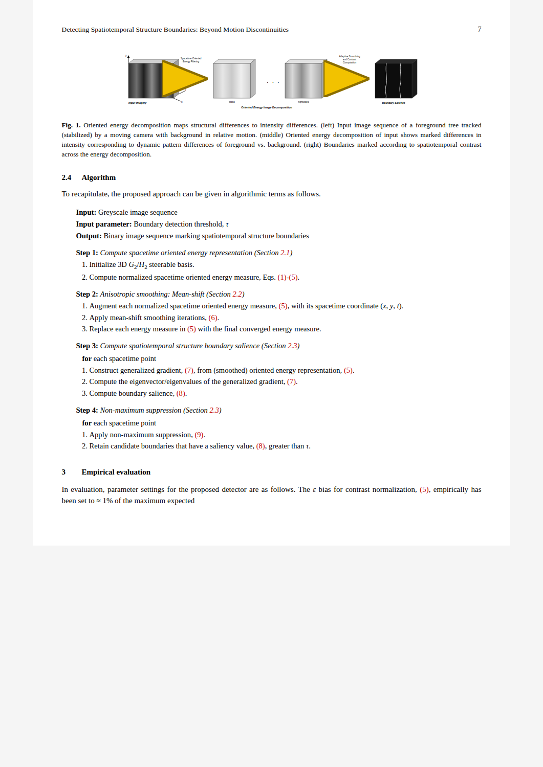Detecting Spatiotemporal Structure Boundaries: Beyond Motion Discontinuities 7
y x t Input Imagery Spacetime Oriented Energy Filtering static . . . rightward Oriented Energy Image Decomposition Adaptive Smoothing and Contrast Computation Boundary Salience
Fig. 1. Oriented energy decomposition maps structural differences to intensity differences. (left) Input image sequence of a foreground tree tracked (stabilized) by a moving camera with background in relative motion. (middle) Oriented energy decomposition of input shows marked differences in intensity corresponding to dynamic pattern differences of foreground vs. background. (right) Boundaries marked according to spatiotemporal contrast across the energy decomposition.
2.4 Algorithm
To recapitulate, the proposed approach can be given in algorithmic terms as follows.
Input: Greyscale image sequence
Input parameter: Boundary detection threshold, τ
Output: Binary image sequence marking spatiotemporal structure boundaries
Step 1: Compute spacetime oriented energy representation (Section 2.1)
Initialize 3D G2/H2 steerable basis.
Compute normalized spacetime oriented energy measure, Eqs. (1)-(5).
Step 2: Anisotropic smoothing: Mean-shift (Section 2.2)
Augment each normalized spacetime oriented energy measure, (5), with its spacetime coordinate (x, y, t).
Apply mean-shift smoothing iterations, (6).
Replace each energy measure in (5) with the final converged energy measure.
Step 3: Compute spatiotemporal structure boundary salience (Section 2.3)
for each spacetime point
Construct generalized gradient, (7), from (smoothed) oriented energy representation, (5).
Compute the eigenvector/eigenvalues of the generalized gradient, (7).
Compute boundary salience, (8).
Step 4: Non-maximum suppression (Section 2.3)
for each spacetime point
Apply non-maximum suppression, (9).
Retain candidate boundaries that have a saliency value, (8), greater than τ.
3 Empirical evaluation
In evaluation, parameter settings for the proposed detector are as follows. The ε bias for contrast normalization, (5), empirically has been set to ≈ 1% of the maximum expected